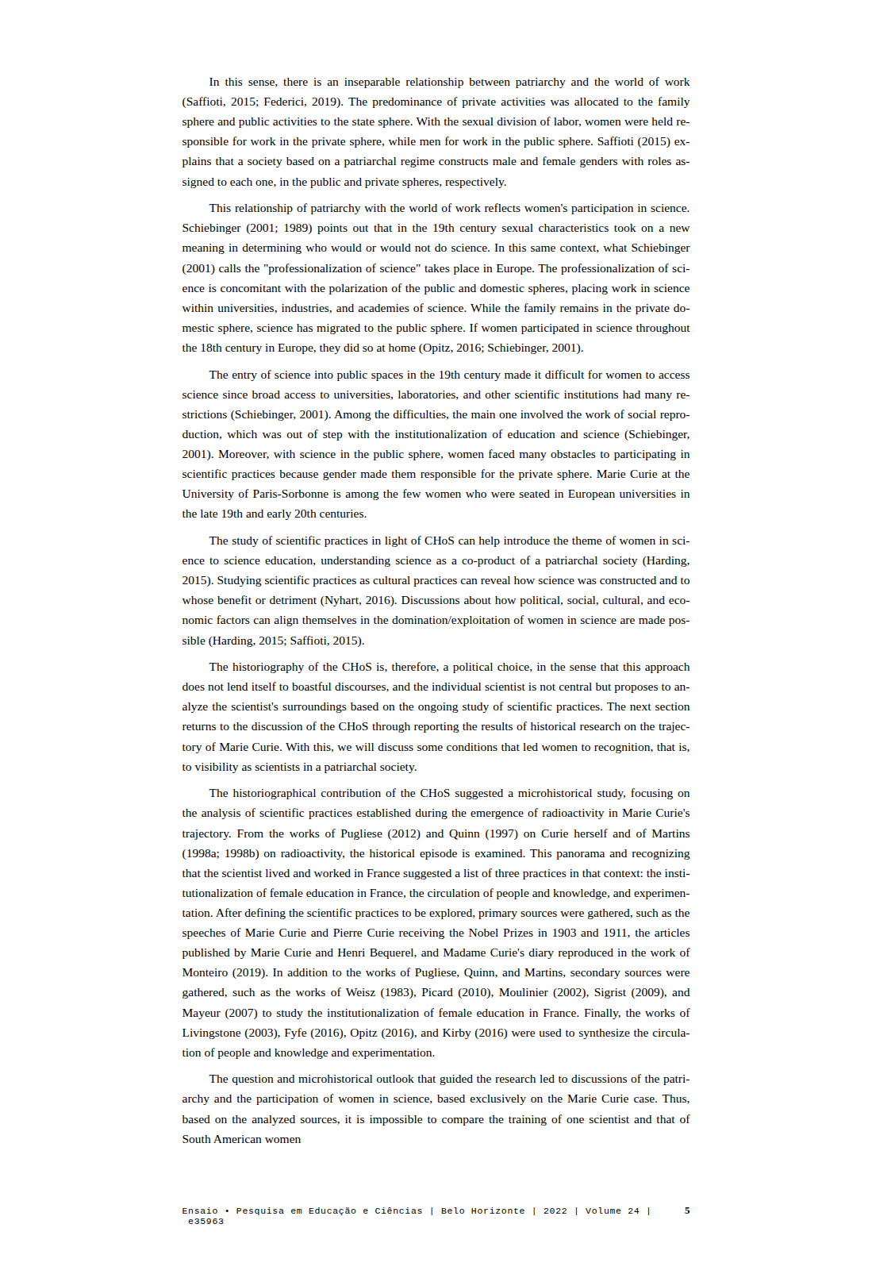In this sense, there is an inseparable relationship between patriarchy and the world of work (Saffioti, 2015; Federici, 2019). The predominance of private activities was allocated to the family sphere and public activities to the state sphere. With the sexual division of labor, women were held responsible for work in the private sphere, while men for work in the public sphere. Saffioti (2015) explains that a society based on a patriarchal regime constructs male and female genders with roles assigned to each one, in the public and private spheres, respectively.
This relationship of patriarchy with the world of work reflects women's participation in science. Schiebinger (2001; 1989) points out that in the 19th century sexual characteristics took on a new meaning in determining who would or would not do science. In this same context, what Schiebinger (2001) calls the "professionalization of science" takes place in Europe. The professionalization of science is concomitant with the polarization of the public and domestic spheres, placing work in science within universities, industries, and academies of science. While the family remains in the private domestic sphere, science has migrated to the public sphere. If women participated in science throughout the 18th century in Europe, they did so at home (Opitz, 2016; Schiebinger, 2001).
The entry of science into public spaces in the 19th century made it difficult for women to access science since broad access to universities, laboratories, and other scientific institutions had many restrictions (Schiebinger, 2001). Among the difficulties, the main one involved the work of social reproduction, which was out of step with the institutionalization of education and science (Schiebinger, 2001). Moreover, with science in the public sphere, women faced many obstacles to participating in scientific practices because gender made them responsible for the private sphere. Marie Curie at the University of Paris-Sorbonne is among the few women who were seated in European universities in the late 19th and early 20th centuries.
The study of scientific practices in light of CHoS can help introduce the theme of women in science to science education, understanding science as a co-product of a patriarchal society (Harding, 2015). Studying scientific practices as cultural practices can reveal how science was constructed and to whose benefit or detriment (Nyhart, 2016). Discussions about how political, social, cultural, and economic factors can align themselves in the domination/exploitation of women in science are made possible (Harding, 2015; Saffioti, 2015).
The historiography of the CHoS is, therefore, a political choice, in the sense that this approach does not lend itself to boastful discourses, and the individual scientist is not central but proposes to analyze the scientist's surroundings based on the ongoing study of scientific practices. The next section returns to the discussion of the CHoS through reporting the results of historical research on the trajectory of Marie Curie. With this, we will discuss some conditions that led women to recognition, that is, to visibility as scientists in a patriarchal society.
The historiographical contribution of the CHoS suggested a microhistorical study, focusing on the analysis of scientific practices established during the emergence of radioactivity in Marie Curie's trajectory. From the works of Pugliese (2012) and Quinn (1997) on Curie herself and of Martins (1998a; 1998b) on radioactivity, the historical episode is examined. This panorama and recognizing that the scientist lived and worked in France suggested a list of three practices in that context: the institutionalization of female education in France, the circulation of people and knowledge, and experimentation. After defining the scientific practices to be explored, primary sources were gathered, such as the speeches of Marie Curie and Pierre Curie receiving the Nobel Prizes in 1903 and 1911, the articles published by Marie Curie and Henri Bequerel, and Madame Curie's diary reproduced in the work of Monteiro (2019). In addition to the works of Pugliese, Quinn, and Martins, secondary sources were gathered, such as the works of Weisz (1983), Picard (2010), Moulinier (2002), Sigrist (2009), and Mayeur (2007) to study the institutionalization of female education in France. Finally, the works of Livingstone (2003), Fyfe (2016), Opitz (2016), and Kirby (2016) were used to synthesize the circulation of people and knowledge and experimentation.
The question and microhistorical outlook that guided the research led to discussions of the patriarchy and the participation of women in science, based exclusively on the Marie Curie case. Thus, based on the analyzed sources, it is impossible to compare the training of one scientist and that of South American women
Ensaio • Pesquisa em Educação e Ciências | Belo Horizonte | 2022 | Volume 24 | e35963 5